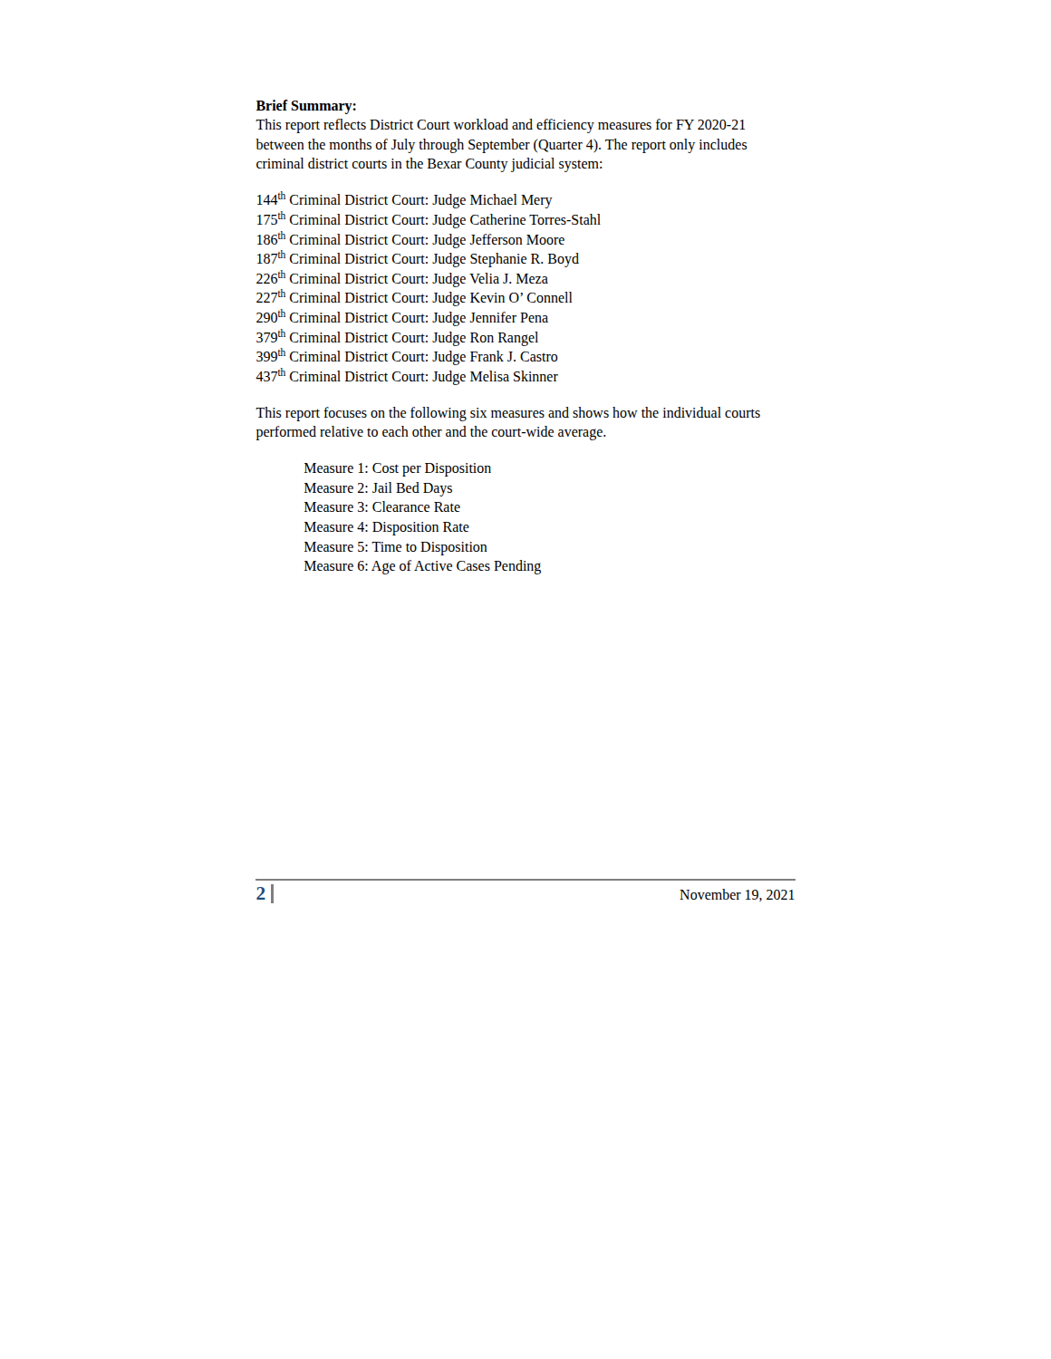Brief Summary:
This report reflects District Court workload and efficiency measures for FY 2020-21 between the months of July through September (Quarter 4). The report only includes criminal district courts in the Bexar County judicial system:
144th Criminal District Court: Judge Michael Mery
175th Criminal District Court: Judge Catherine Torres-Stahl
186th Criminal District Court: Judge Jefferson Moore
187th Criminal District Court: Judge Stephanie R. Boyd
226th Criminal District Court: Judge Velia J. Meza
227th Criminal District Court: Judge Kevin O’ Connell
290th Criminal District Court: Judge Jennifer Pena
379th Criminal District Court: Judge Ron Rangel
399th Criminal District Court: Judge Frank J. Castro
437th Criminal District Court: Judge Melisa Skinner
This report focuses on the following six measures and shows how the individual courts performed relative to each other and the court-wide average.
Measure 1: Cost per Disposition
Measure 2: Jail Bed Days
Measure 3: Clearance Rate
Measure 4: Disposition Rate
Measure 5: Time to Disposition
Measure 6: Age of Active Cases Pending
2 November 19, 2021